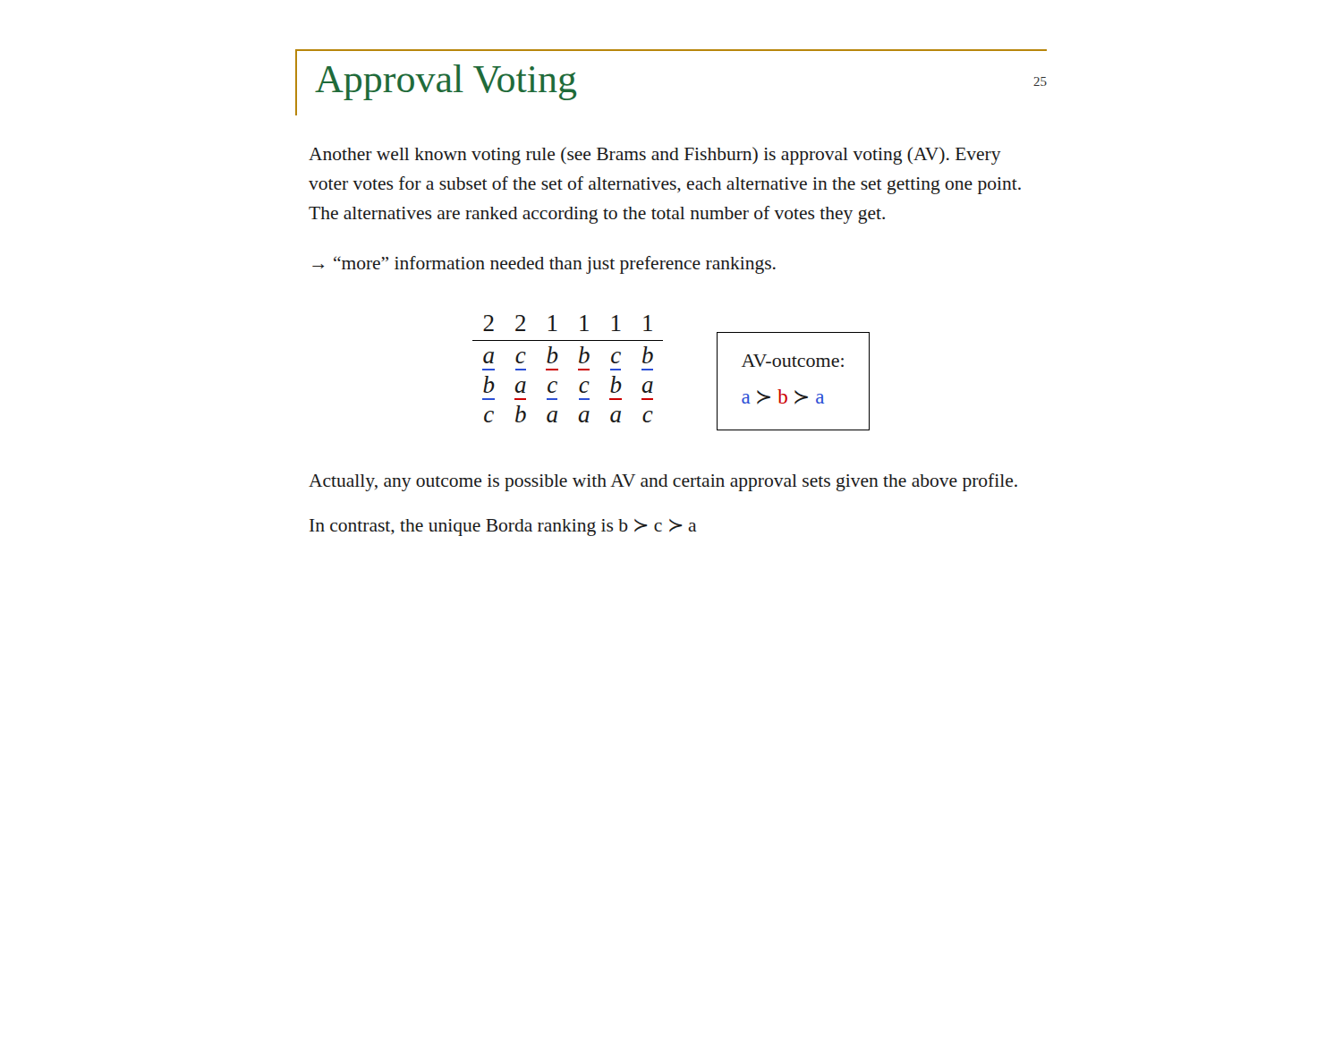Approval Voting
25
Another well known voting rule (see Brams and Fishburn) is approval voting (AV). Every voter votes for a subset of the set of alternatives, each alternative in the set getting one point. The alternatives are ranked according to the total number of votes they get.
→ “more” information needed than just preference rankings.
| 2 | 2 | 1 | 1 | 1 | 1 |
| a | c | b | b | c | b |
| b | a | c | c | b | a |
| c | b | a | a | a | c |
AV-outcome:
a ≻ b ≻ a
Actually, any outcome is possible with AV and certain approval sets given the above profile.
In contrast, the unique Borda ranking is b ≻ c ≻ a